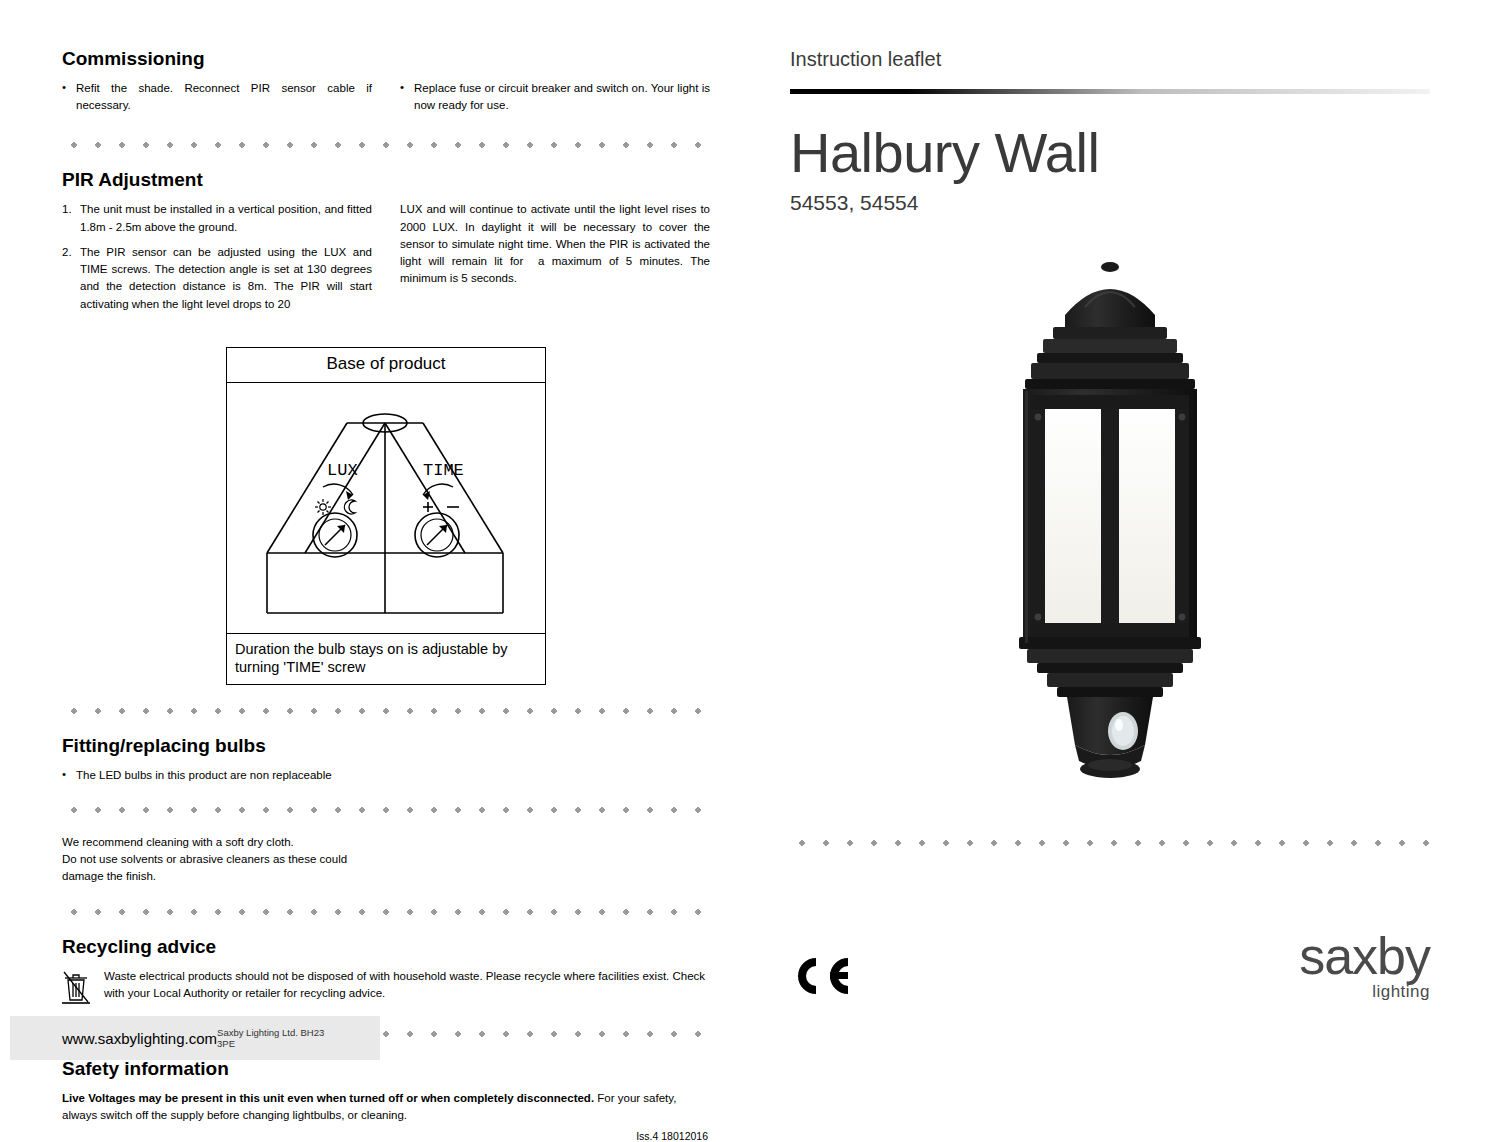Commissioning
Refit the shade. Reconnect PIR sensor cable if necessary.
Replace fuse or circuit breaker and switch on. Your light is now ready for use.
PIR Adjustment
1. The unit must be installed in a vertical position, and fitted 1.8m - 2.5m above the ground.
2. The PIR sensor can be adjusted using the LUX and TIME screws. The detection angle is set at 130 degrees and the detection distance is 8m. The PIR will start activating when the light level drops to 20
LUX and will continue to activate until the light level rises to 2000 LUX. In daylight it will be necessary to cover the sensor to simulate night time. When the PIR is activated the light will remain lit for a maximum of 5 minutes. The minimum is 5 seconds.
Base of product
LUX TIME
Duration the bulb stays on is adjustable by turning 'TIME' screw
Fitting/replacing bulbs
The LED bulbs in this product are non replaceable
We recommend cleaning with a soft dry cloth.
Do not use solvents or abrasive cleaners as these could
damage the finish.
Recycling advice
Waste electrical products should not be disposed of with household waste. Please recycle where facilities exist. Check with your Local Authority or retailer for recycling advice.
Safety information
Live Voltages may be present in this unit even when turned off or when completely disconnected. For your safety, always switch off the supply before changing lightbulbs, or cleaning.
Iss.4 18012016
www.saxbylighting.com
Saxby Lighting Ltd. BH23 3PE
Instruction leaflet
Halbury Wall
54553, 54554
saxby
lighting